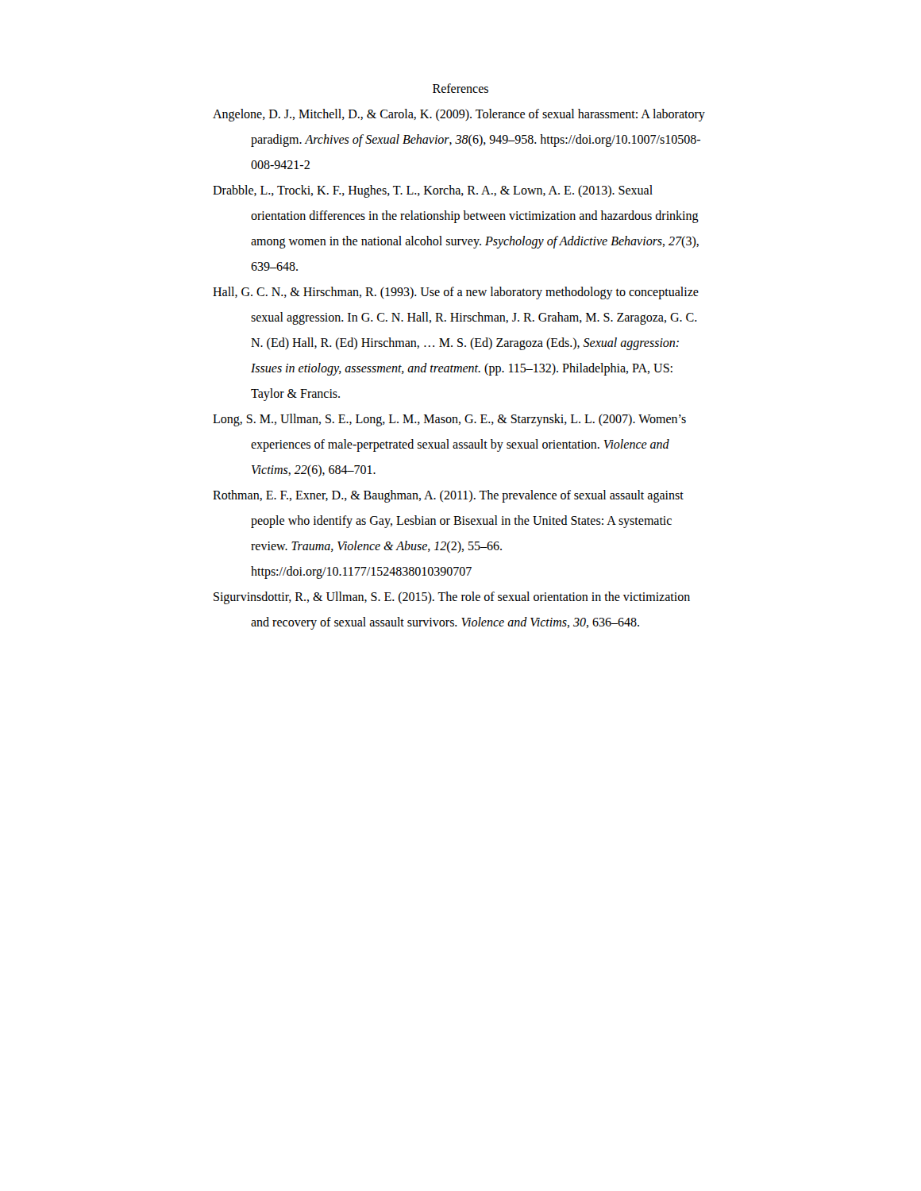References
Angelone, D. J., Mitchell, D., & Carola, K. (2009). Tolerance of sexual harassment: A laboratory paradigm. Archives of Sexual Behavior, 38(6), 949–958. https://doi.org/10.1007/s10508-008-9421-2
Drabble, L., Trocki, K. F., Hughes, T. L., Korcha, R. A., & Lown, A. E. (2013). Sexual orientation differences in the relationship between victimization and hazardous drinking among women in the national alcohol survey. Psychology of Addictive Behaviors, 27(3), 639–648.
Hall, G. C. N., & Hirschman, R. (1993). Use of a new laboratory methodology to conceptualize sexual aggression. In G. C. N. Hall, R. Hirschman, J. R. Graham, M. S. Zaragoza, G. C. N. (Ed) Hall, R. (Ed) Hirschman, … M. S. (Ed) Zaragoza (Eds.), Sexual aggression: Issues in etiology, assessment, and treatment. (pp. 115–132). Philadelphia, PA, US: Taylor & Francis.
Long, S. M., Ullman, S. E., Long, L. M., Mason, G. E., & Starzynski, L. L. (2007). Women’s experiences of male-perpetrated sexual assault by sexual orientation. Violence and Victims, 22(6), 684–701.
Rothman, E. F., Exner, D., & Baughman, A. (2011). The prevalence of sexual assault against people who identify as Gay, Lesbian or Bisexual in the United States: A systematic review. Trauma, Violence & Abuse, 12(2), 55–66. https://doi.org/10.1177/1524838010390707
Sigurvinsdottir, R., & Ullman, S. E. (2015). The role of sexual orientation in the victimization and recovery of sexual assault survivors. Violence and Victims, 30, 636–648.